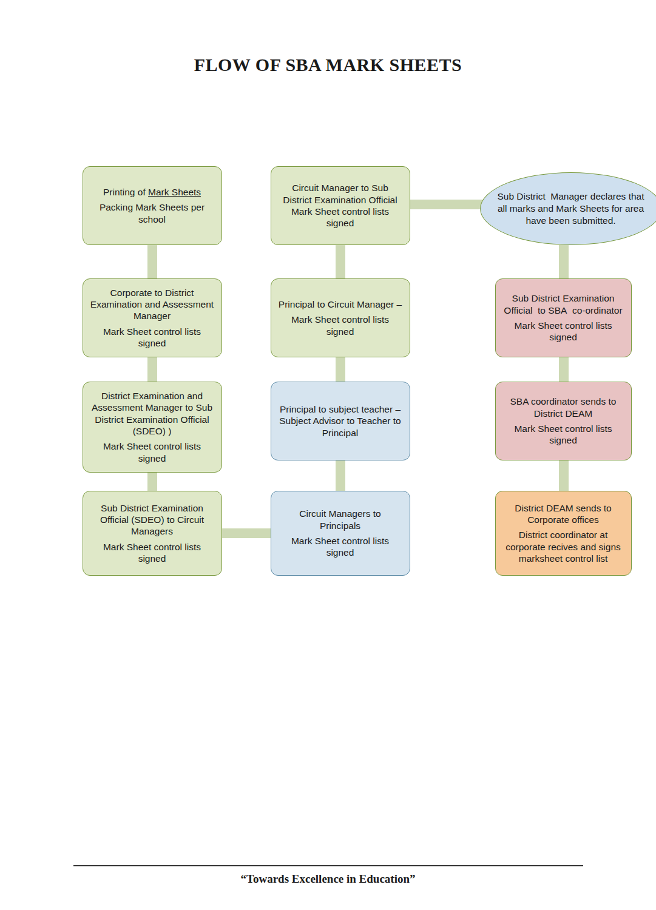FLOW OF SBA MARK SHEETS
Printing of Mark Sheets
Packing Mark Sheets per school
Corporate to District Examination and Assessment Manager
Mark Sheet control lists signed
District Examination and Assessment Manager to Sub District Examination Official (SDEO) )
Mark Sheet control lists signed
Sub District Examination Official (SDEO) to Circuit Managers
Mark Sheet control lists signed
Circuit Manager to Sub District Examination Official Mark Sheet control lists signed
Principal to Circuit Manager –
Mark Sheet control lists signed
Principal to subject teacher – Subject Advisor to Teacher to Principal
Circuit Managers to Principals
Mark Sheet control lists signed
Sub District Manager declares that all marks and Mark Sheets for area have been submitted.
Sub District Examination Official to SBA co-ordinator
Mark Sheet control lists signed
SBA coordinator sends to District DEAM
Mark Sheet control lists signed
District DEAM sends to Corporate offices
District coordinator at corporate recives and signs marksheet control list
“Towards Excellence in Education”